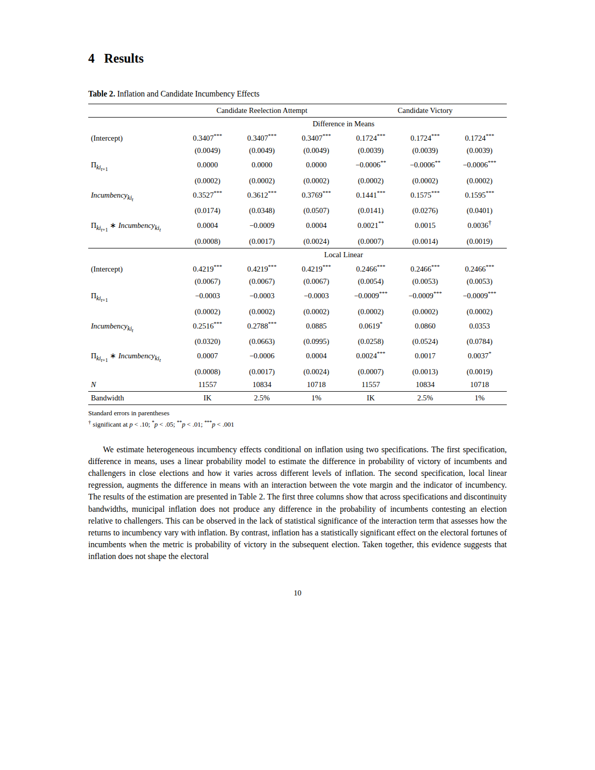4 Results
Table 2. Inflation and Candidate Incumbency Effects
| | Candidate Reelection Attempt | Candidate Victory |
| --- | --- | --- |
| | Difference in Means |
| (Intercept) | 0.3407 *** | 0.3407 *** | 0.3407 *** | 0.1724 *** | 0.1724 *** | 0.1724 *** |
| | (0.0049) | (0.0049) | (0.0049) | (0.0039) | (0.0039) | (0.0039) |
| Π ki t +1 | 0.0000 | 0.0000 | 0.0000 | −0.0006 ** | −0.0006 ** | −0.0006 *** |
| | (0.0002) | (0.0002) | (0.0002) | (0.0002) | (0.0002) | (0.0002) |
| Incumbency ki t | 0.3527 *** | 0.3612 *** | 0.3769 *** | 0.1441 *** | 0.1575 *** | 0.1595 *** |
| | (0.0174) | (0.0348) | (0.0507) | (0.0141) | (0.0276) | (0.0401) |
| Π ki t +1 ∗ Incumbency ki t | 0.0004 | −0.0009 | 0.0004 | 0.0021 ** | 0.0015 | 0.0036 † |
| | (0.0008) | (0.0017) | (0.0024) | (0.0007) | (0.0014) | (0.0019) |
| | Local Linear |
| (Intercept) | 0.4219 *** | 0.4219 *** | 0.4219 *** | 0.2466 *** | 0.2466 *** | 0.2466 *** |
| | (0.0067) | (0.0067) | (0.0067) | (0.0054) | (0.0053) | (0.0053) |
| Π ki t +1 | −0.0003 | −0.0003 | −0.0003 | −0.0009 *** | −0.0009 *** | −0.0009 *** |
| | (0.0002) | (0.0002) | (0.0002) | (0.0002) | (0.0002) | (0.0002) |
| Incumbency ki t | 0.2516 *** | 0.2788 *** | 0.0885 | 0.0619 * | 0.0860 | 0.0353 |
| | (0.0320) | (0.0663) | (0.0995) | (0.0258) | (0.0524) | (0.0784) |
| Π ki t +1 ∗ Incumbency ki t | 0.0007 | −0.0006 | 0.0004 | 0.0024 *** | 0.0017 | 0.0037 * |
| | (0.0008) | (0.0017) | (0.0024) | (0.0007) | (0.0013) | (0.0019) |
| N | 11557 | 10834 | 10718 | 11557 | 10834 | 10718 |
| Bandwidth | IK | 2.5% | 1% | IK | 2.5% | 1% |
Standard errors in parentheses
† significant at p < .10; *p < .05; **p < .01; ***p < .001
We estimate heterogeneous incumbency effects conditional on inflation using two specifications. The first specification, difference in means, uses a linear probability model to estimate the difference in probability of victory of incumbents and challengers in close elections and how it varies across different levels of inflation. The second specification, local linear regression, augments the difference in means with an interaction between the vote margin and the indicator of incumbency. The results of the estimation are presented in Table 2. The first three columns show that across specifications and discontinuity bandwidths, municipal inflation does not produce any difference in the probability of incumbents contesting an election relative to challengers. This can be observed in the lack of statistical significance of the interaction term that assesses how the returns to incumbency vary with inflation. By contrast, inflation has a statistically significant effect on the electoral fortunes of incumbents when the metric is probability of victory in the subsequent election. Taken together, this evidence suggests that inflation does not shape the electoral
10